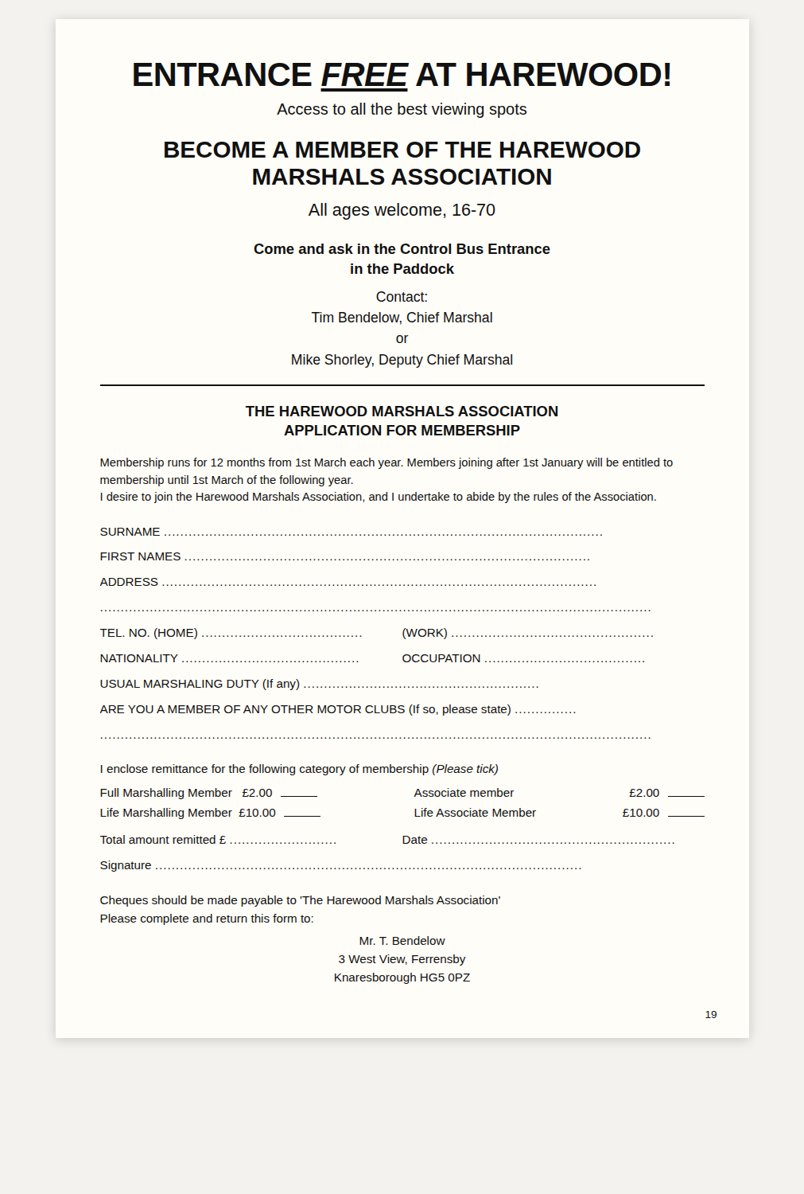ENTRANCE FREE AT HAREWOOD!
Access to all the best viewing spots
BECOME A MEMBER OF THE HAREWOOD MARSHALS ASSOCIATION
All ages welcome, 16-70
Come and ask in the Control Bus Entrance
in the Paddock
Contact:
Tim Bendelow, Chief Marshal
or
Mike Shorley, Deputy Chief Marshal
THE HAREWOOD MARSHALS ASSOCIATION
APPLICATION FOR MEMBERSHIP
Membership runs for 12 months from 1st March each year. Members joining after 1st January will be entitled to membership until 1st March of the following year.
I desire to join the Harewood Marshals Association, and I undertake to abide by the rules of the Association.
SURNAME ..........................................................................................................
FIRST NAMES ..................................................................................................
ADDRESS .........................................................................................................
.....................................................................................................................................
TEL. NO. (HOME) .......................................
(WORK) .................................................
NATIONALITY ...........................................
OCCUPATION .......................................
USUAL MARSHALING DUTY (If any) .........................................................
ARE YOU A MEMBER OF ANY OTHER MOTOR CLUBS (If so, please state) ...............
.....................................................................................................................................
I enclose remittance for the following category of membership (Please tick)
| Full Marshalling Member £2.00 | Associate member | £2.00 |
| Life Marshalling Member £10.00 | Life Associate Member | £10.00 |
Total amount remitted £ ..........................
Date ...........................................................
Signature .......................................................................................................
Cheques should be made payable to 'The Harewood Marshals Association'
Please complete and return this form to:
Mr. T. Bendelow
3 West View, Ferrensby
Knaresborough HG5 0PZ
19